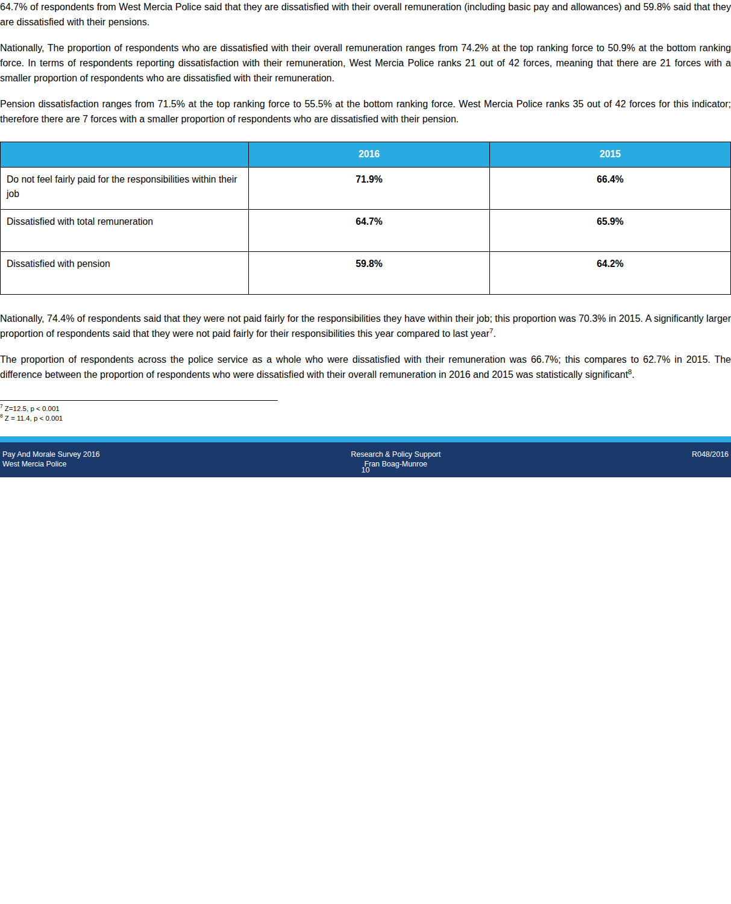64.7% of respondents from West Mercia Police said that they are dissatisfied with their overall remuneration (including basic pay and allowances) and 59.8% said that they are dissatisfied with their pensions.
Nationally, The proportion of respondents who are dissatisfied with their overall remuneration ranges from 74.2% at the top ranking force to 50.9% at the bottom ranking force. In terms of respondents reporting dissatisfaction with their remuneration, West Mercia Police ranks 21 out of 42 forces, meaning that there are 21 forces with a smaller proportion of respondents who are dissatisfied with their remuneration.
Pension dissatisfaction ranges from 71.5% at the top ranking force to 55.5% at the bottom ranking force. West Mercia Police ranks 35 out of 42 forces for this indicator; therefore there are 7 forces with a smaller proportion of respondents who are dissatisfied with their pension.
| | 2016 | 2015 |
| --- | --- | --- |
| Do not feel fairly paid for the responsibilities within their job | 71.9% | 66.4% |
| Dissatisfied with total remuneration | 64.7% | 65.9% |
| Dissatisfied with pension | 59.8% | 64.2% |
Nationally, 74.4% of respondents said that they were not paid fairly for the responsibilities they have within their job; this proportion was 70.3% in 2015. A significantly larger proportion of respondents said that they were not paid fairly for their responsibilities this year compared to last year7.
The proportion of respondents across the police service as a whole who were dissatisfied with their remuneration was 66.7%; this compares to 62.7% in 2015. The difference between the proportion of respondents who were dissatisfied with their overall remuneration in 2016 and 2015 was statistically significant8.
7 Z=12.5, p < 0.001
8 Z = 11.4, p < 0.001
Pay And Morale Survey 2016 West Mercia Police
Research & Policy Support Fran Boag-Munroe
R048/2016
10